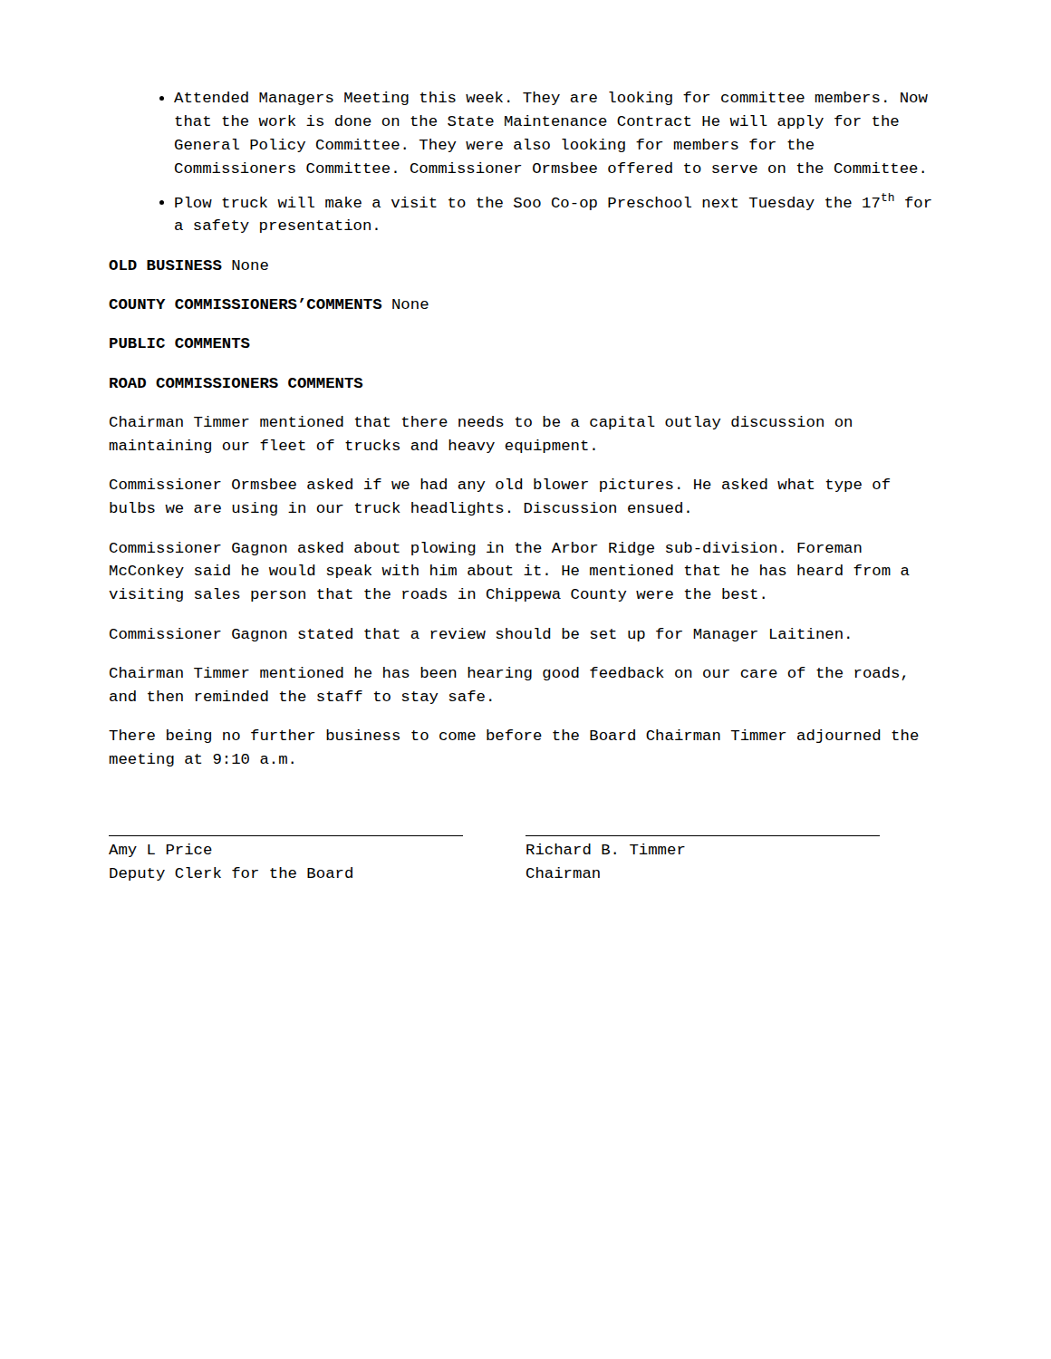Attended Managers Meeting this week. They are looking for committee members. Now that the work is done on the State Maintenance Contract He will apply for the General Policy Committee. They were also looking for members for the Commissioners Committee. Commissioner Ormsbee offered to serve on the Committee.
Plow truck will make a visit to the Soo Co-op Preschool next Tuesday the 17th for a safety presentation.
OLD BUSINESS None
COUNTY COMMISSIONERS’COMMENTS None
PUBLIC COMMENTS
ROAD COMMISSIONERS COMMENTS
Chairman Timmer mentioned that there needs to be a capital outlay discussion on maintaining our fleet of trucks and heavy equipment.
Commissioner Ormsbee asked if we had any old blower pictures. He asked what type of bulbs we are using in our truck headlights. Discussion ensued.
Commissioner Gagnon asked about plowing in the Arbor Ridge sub-division. Foreman McConkey said he would speak with him about it. He mentioned that he has heard from a visiting sales person that the roads in Chippewa County were the best.
Commissioner Gagnon stated that a review should be set up for Manager Laitinen.
Chairman Timmer mentioned he has been hearing good feedback on our care of the roads, and then reminded the staff to stay safe.
There being no further business to come before the Board Chairman Timmer adjourned the meeting at 9:10 a.m.
| Amy L Price Deputy Clerk for the Board | Richard B. Timmer Chairman |